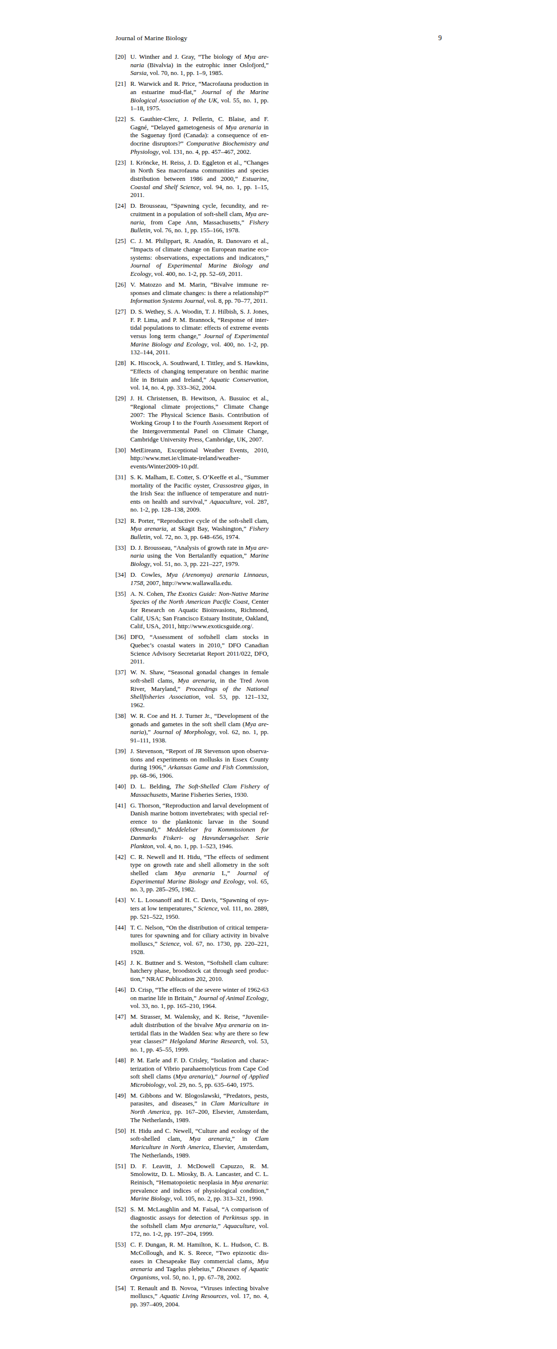Journal of Marine Biology 9
[20] U. Winther and J. Gray, “The biology of Mya arenaria (Bivalvia) in the eutrophic inner Oslofjord,” Sarsia, vol. 70, no. 1, pp. 1–9, 1985.
[21] R. Warwick and R. Price, “Macrofauna production in an estuarine mud-flat,” Journal of the Marine Biological Association of the UK, vol. 55, no. 1, pp. 1–18, 1975.
[22] S. Gauthier-Clerc, J. Pellerin, C. Blaise, and F. Gagné, “Delayed gametogenesis of Mya arenaria in the Saguenay fjord (Canada): a consequence of endocrine disruptors?” Comparative Biochemistry and Physiology, vol. 131, no. 4, pp. 457–467, 2002.
[23] I. Kröncke, H. Reiss, J. D. Eggleton et al., “Changes in North Sea macrofauna communities and species distribution between 1986 and 2000,” Estuarine, Coastal and Shelf Science, vol. 94, no. 1, pp. 1–15, 2011.
[24] D. Brousseau, “Spawning cycle, fecundity, and recruitment in a population of soft-shell clam, Mya arenaria, from Cape Ann, Massachusetts,” Fishery Bulletin, vol. 76, no. 1, pp. 155–166, 1978.
[25] C. J. M. Philippart, R. Anadón, R. Danovaro et al., “Impacts of climate change on European marine ecosystems: observations, expectations and indicators,” Journal of Experimental Marine Biology and Ecology, vol. 400, no. 1-2, pp. 52–69, 2011.
[26] V. Matozzo and M. Marin, “Bivalve immune responses and climate changes: is there a relationship?” Information Systems Journal, vol. 8, pp. 70–77, 2011.
[27] D. S. Wethey, S. A. Woodin, T. J. Hilbish, S. J. Jones, F. P. Lima, and P. M. Brannock, “Response of intertidal populations to climate: effects of extreme events versus long term change,” Journal of Experimental Marine Biology and Ecology, vol. 400, no. 1-2, pp. 132–144, 2011.
[28] K. Hiscock, A. Southward, I. Tittley, and S. Hawkins, “Effects of changing temperature on benthic marine life in Britain and Ireland,” Aquatic Conservation, vol. 14, no. 4, pp. 333–362, 2004.
[29] J. H. Christensen, B. Hewitson, A. Busuioc et al., “Regional climate projections,” Climate Change 2007: The Physical Science Basis. Contribution of Working Group I to the Fourth Assessment Report of the Intergovernmental Panel on Climate Change, Cambridge University Press, Cambridge, UK, 2007.
[30] MetEireann, Exceptional Weather Events, 2010, http://www.met.ie/climate-ireland/weather-events/Winter2009-10.pdf.
[31] S. K. Malham, E. Cotter, S. O’Keeffe et al., “Summer mortality of the Pacific oyster, Crassostrea gigas, in the Irish Sea: the influence of temperature and nutrients on health and survival,” Aquaculture, vol. 287, no. 1-2, pp. 128–138, 2009.
[32] R. Porter, “Reproductive cycle of the soft-shell clam, Mya arenaria, at Skagit Bay, Washington,” Fishery Bulletin, vol. 72, no. 3, pp. 648–656, 1974.
[33] D. J. Brousseau, “Analysis of growth rate in Mya arenaria using the Von Bertalanffy equation,” Marine Biology, vol. 51, no. 3, pp. 221–227, 1979.
[34] D. Cowles, Mya (Arenomya) arenaria Linnaeus, 1758, 2007, http://www.wallawalla.edu.
[35] A. N. Cohen, The Exotics Guide: Non-Native Marine Species of the North American Pacific Coast, Center for Research on Aquatic Bioinvasions, Richmond, Calif, USA; San Francisco Estuary Institute, Oakland, Calif, USA, 2011, http://www.exoticsguide.org/.
[36] DFO, “Assessment of softshell clam stocks in Quebec’s coastal waters in 2010,” DFO Canadian Science Advisory Secretariat Report 2011/022, DFO, 2011.
[37] W. N. Shaw, “Seasonal gonadal changes in female soft-shell clams, Mya arenaria, in the Tred Avon River, Maryland,” Proceedings of the National Shellfisheries Association, vol. 53, pp. 121–132, 1962.
[38] W. R. Coe and H. J. Turner Jr., “Development of the gonads and gametes in the soft shell clam (Mya arenaria),” Journal of Morphology, vol. 62, no. 1, pp. 91–111, 1938.
[39] J. Stevenson, “Report of JR Stevenson upon observations and experiments on mollusks in Essex County during 1906,” Arkansas Game and Fish Commission, pp. 68–96, 1906.
[40] D. L. Belding, The Soft-Shelled Clam Fishery of Massachusetts, Marine Fisheries Series, 1930.
[41] G. Thorson, “Reproduction and larval development of Danish marine bottom invertebrates; with special reference to the planktonic larvae in the Sound (Øresund),” Meddelelser fra Kommissionen for Danmarks Fiskeri- og Havundersøgelser. Serie Plankton, vol. 4, no. 1, pp. 1–523, 1946.
[42] C. R. Newell and H. Hidu, “The effects of sediment type on growth rate and shell allometry in the soft shelled clam Mya arenaria L,” Journal of Experimental Marine Biology and Ecology, vol. 65, no. 3, pp. 285–295, 1982.
[43] V. L. Loosanoff and H. C. Davis, “Spawning of oysters at low temperatures,” Science, vol. 111, no. 2889, pp. 521–522, 1950.
[44] T. C. Nelson, “On the distribution of critical temperatures for spawning and for ciliary activity in bivalve molluscs,” Science, vol. 67, no. 1730, pp. 220–221, 1928.
[45] J. K. Buttner and S. Weston, “Softshell clam culture: hatchery phase, broodstock cat through seed production,” NRAC Publication 202, 2010.
[46] D. Crisp, “The effects of the severe winter of 1962-63 on marine life in Britain,” Journal of Animal Ecology, vol. 33, no. 1, pp. 165–210, 1964.
[47] M. Strasser, M. Walensky, and K. Reise, “Juvenile-adult distribution of the bivalve Mya arenaria on intertidal flats in the Wadden Sea: why are there so few year classes?” Helgoland Marine Research, vol. 53, no. 1, pp. 45–55, 1999.
[48] P. M. Earle and F. D. Crisley, “Isolation and characterization of Vibrio parahaemolyticus from Cape Cod soft shell clams (Mya arenaria),” Journal of Applied Microbiology, vol. 29, no. 5, pp. 635–640, 1975.
[49] M. Gibbons and W. Blogoslawski, “Predators, pests, parasites, and diseases,” in Clam Mariculture in North America, pp. 167–200, Elsevier, Amsterdam, The Netherlands, 1989.
[50] H. Hidu and C. Newell, “Culture and ecology of the soft-shelled clam, Mya arenaria,” in Clam Mariculture in North America, Elsevier, Amsterdam, The Netherlands, 1989.
[51] D. F. Leavitt, J. McDowell Capuzzo, R. M. Smolowitz, D. L. Miosky, B. A. Lancaster, and C. L. Reinisch, “Hematopoietic neoplasia in Mya arenaria: prevalence and indices of physiological condition,” Marine Biology, vol. 105, no. 2, pp. 313–321, 1990.
[52] S. M. McLaughlin and M. Faisal, “A comparison of diagnostic assays for detection of Perkinsus spp. in the softshell clam Mya arenaria,” Aquaculture, vol. 172, no. 1-2, pp. 197–204, 1999.
[53] C. F. Dungan, R. M. Hamilton, K. L. Hudson, C. B. McCollough, and K. S. Reece, “Two epizootic diseases in Chesapeake Bay commercial clams, Mya arenaria and Tagelus plebeius,” Diseases of Aquatic Organisms, vol. 50, no. 1, pp. 67–78, 2002.
[54] T. Renault and B. Novoa, “Viruses infecting bivalve molluscs,” Aquatic Living Resources, vol. 17, no. 4, pp. 397–409, 2004.